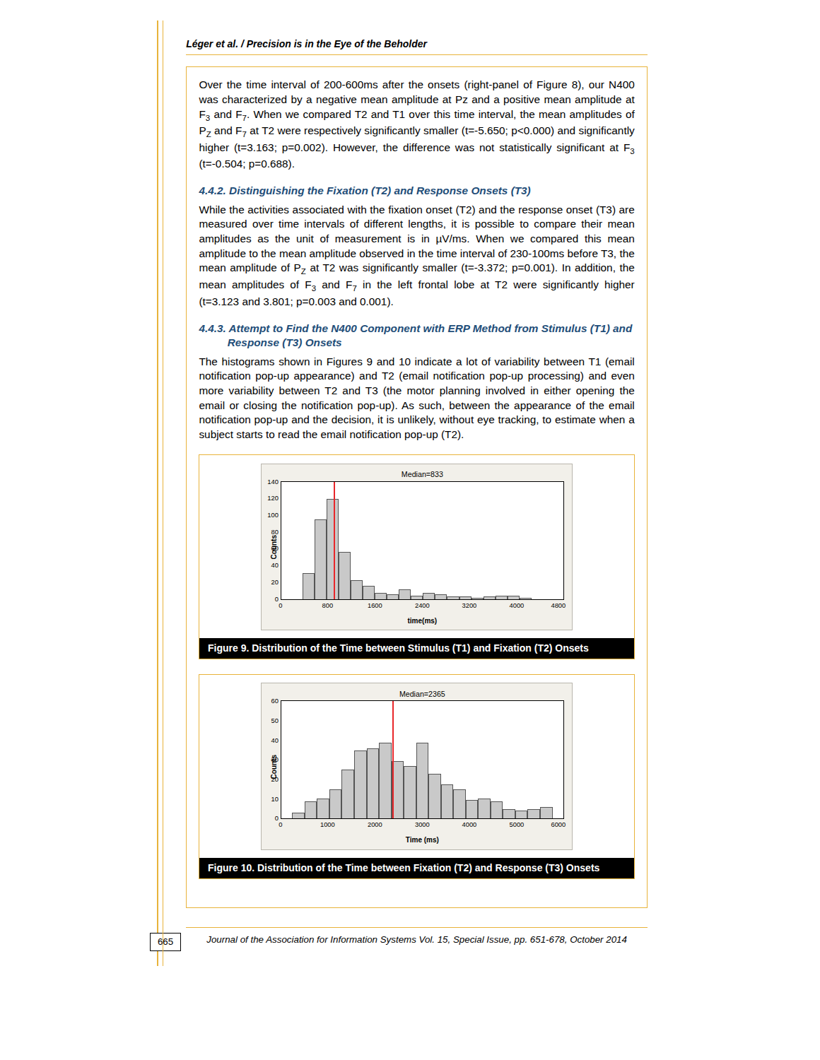Léger et al. / Precision is in the Eye of the Beholder
Over the time interval of 200-600ms after the onsets (right-panel of Figure 8), our N400 was characterized by a negative mean amplitude at Pz and a positive mean amplitude at F3 and F7. When we compared T2 and T1 over this time interval, the mean amplitudes of PZ and F7 at T2 were respectively significantly smaller (t=-5.650; p<0.000) and significantly higher (t=3.163; p=0.002). However, the difference was not statistically significant at F3 (t=-0.504; p=0.688).
4.4.2. Distinguishing the Fixation (T2) and Response Onsets (T3)
While the activities associated with the fixation onset (T2) and the response onset (T3) are measured over time intervals of different lengths, it is possible to compare their mean amplitudes as the unit of measurement is in µV/ms. When we compared this mean amplitude to the mean amplitude observed in the time interval of 230-100ms before T3, the mean amplitude of PZ at T2 was significantly smaller (t=-3.372; p=0.001). In addition, the mean amplitudes of F3 and F7 in the left frontal lobe at T2 were significantly higher (t=3.123 and 3.801; p=0.003 and 0.001).
4.4.3. Attempt to Find the N400 Component with ERP Method from Stimulus (T1) andResponse (T3) Onsets
The histograms shown in Figures 9 and 10 indicate a lot of variability between T1 (email notification pop-up appearance) and T2 (email notification pop-up processing) and even more variability between T2 and T3 (the motor planning involved in either opening the email or closing the notification pop-up). As such, between the appearance of the email notification pop-up and the decision, it is unlikely, without eye tracking, to estimate when a subject starts to read the email notification pop-up (T2).
Counts
Median=833
140 120 100 80 60 40 20 0
0 800 1600 2400 3200 4000 4800
time(ms)
Figure 9. Distribution of the Time between Stimulus (T1) and Fixation (T2) Onsets
Counts
Median=2365
60 50 40 30 20 10 0
0 1000 2000 3000 4000 5000 6000
Time (ms)
Figure 10. Distribution of the Time between Fixation (T2) and Response (T3) Onsets
Journal of the Association for Information Systems Vol. 15, Special Issue, pp. 651-678, October 2014
665